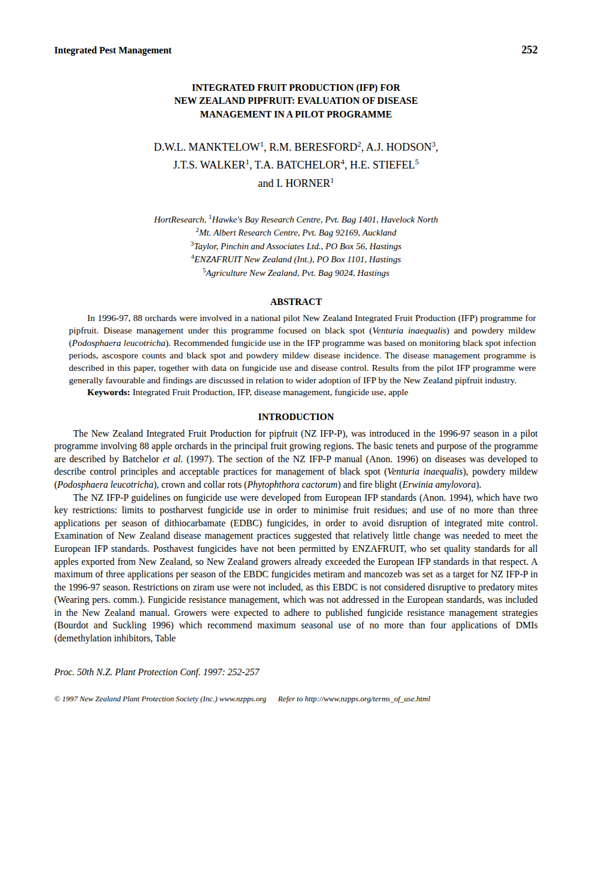Integrated Pest Management 252
Integrated Fruit Production (IFP) for
New Zealand Pipfruit: Evaluation of Disease
Management in a Pilot Programme
D.W.L. MANKTELOW1, R.M. BERESFORD2, A.J. HODSON3,
J.T.S. WALKER1, T.A. BATCHELOR4, H.E. STIEFEL5
and I. HORNER1
HortResearch, 1Hawke's Bay Research Centre, Pvt. Bag 1401, Havelock North
2Mt. Albert Research Centre, Pvt. Bag 92169, Auckland
3Taylor, Pinchin and Associates Ltd., PO Box 56, Hastings
4ENZAFRUIT New Zealand (Int.), PO Box 1101, Hastings
5Agriculture New Zealand, Pvt. Bag 9024, Hastings
Abstract
In 1996-97, 88 orchards were involved in a national pilot New Zealand Integrated Fruit Production (IFP) programme for pipfruit. Disease management under this programme focused on black spot (Venturia inaequalis) and powdery mildew (Podosphaera leucotricha). Recommended fungicide use in the IFP programme was based on monitoring black spot infection periods, ascospore counts and black spot and powdery mildew disease incidence. The disease management programme is described in this paper, together with data on fungicide use and disease control. Results from the pilot IFP programme were generally favourable and findings are discussed in relation to wider adoption of IFP by the New Zealand pipfruit industry.
Keywords: Integrated Fruit Production, IFP, disease management, fungicide use, apple
Introduction
The New Zealand Integrated Fruit Production for pipfruit (NZ IFP-P), was introduced in the 1996-97 season in a pilot programme involving 88 apple orchards in the principal fruit growing regions. The basic tenets and purpose of the programme are described by Batchelor et al. (1997). The section of the NZ IFP-P manual (Anon. 1996) on diseases was developed to describe control principles and acceptable practices for management of black spot (Venturia inaequalis), powdery mildew (Podosphaera leucotricha), crown and collar rots (Phytophthora cactorum) and fire blight (Erwinia amylovora).
The NZ IFP-P guidelines on fungicide use were developed from European IFP standards (Anon. 1994), which have two key restrictions: limits to postharvest fungicide use in order to minimise fruit residues; and use of no more than three applications per season of dithiocarbamate (EDBC) fungicides, in order to avoid disruption of integrated mite control. Examination of New Zealand disease management practices suggested that relatively little change was needed to meet the European IFP standards. Posthavest fungicides have not been permitted by ENZAFRUIT, who set quality standards for all apples exported from New Zealand, so New Zealand growers already exceeded the European IFP standards in that respect. A maximum of three applications per season of the EBDC fungicides metiram and mancozeb was set as a target for NZ IFP-P in the 1996-97 season. Restrictions on ziram use were not included, as this EBDC is not considered disruptive to predatory mites (Wearing pers. comm.). Fungicide resistance management, which was not addressed in the European standards, was included in the New Zealand manual. Growers were expected to adhere to published fungicide resistance management strategies (Bourdot and Suckling 1996) which recommend maximum seasonal use of no more than four applications of DMIs (demethylation inhibitors, Table
Proc. 50th N.Z. Plant Protection Conf. 1997: 252-257
© 1997 New Zealand Plant Protection Society (Inc.) www.nzpps.orgRefer to http://www.nzpps.org/terms_of_use.html